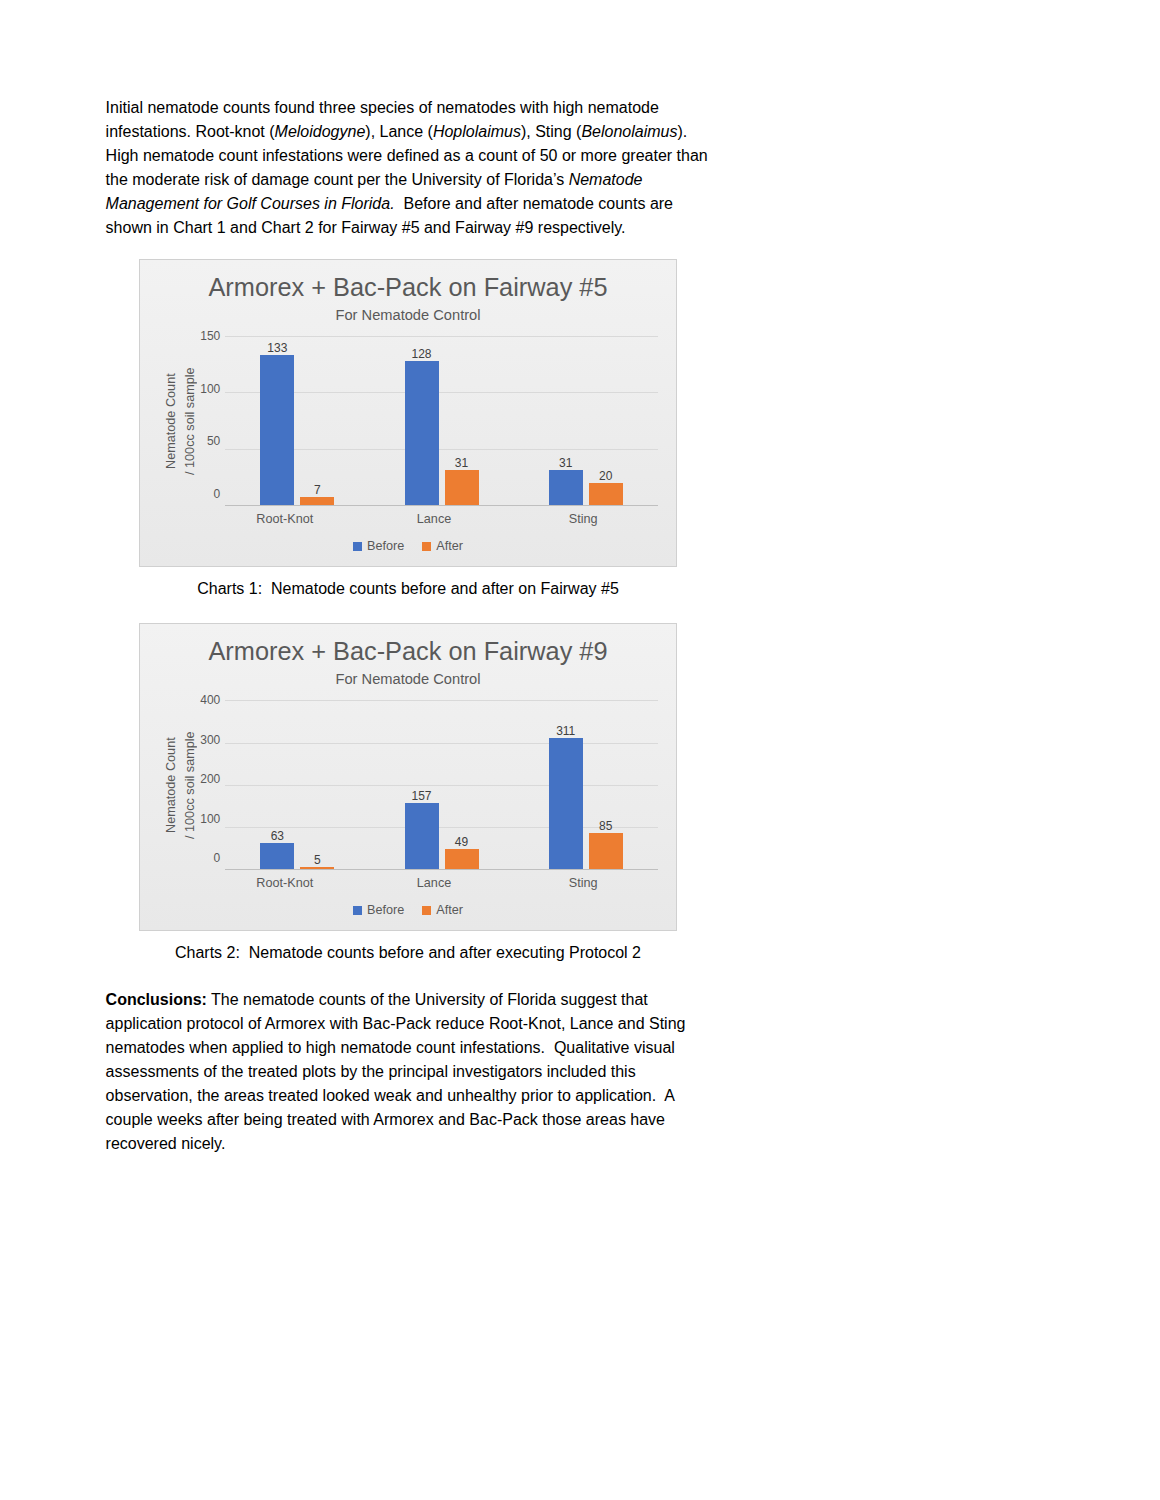Initial nematode counts found three species of nematodes with high nematode infestations. Root-knot (Meloidogyne), Lance (Hoplolaimus), Sting (Belonolaimus). High nematode count infestations were defined as a count of 50 or more greater than the moderate risk of damage count per the University of Florida’s Nematode Management for Golf Courses in Florida. Before and after nematode counts are shown in Chart 1 and Chart 2 for Fairway #5 and Fairway #9 respectively.
Armorex + Bac-Pack on Fairway #5
For Nematode Control
Nematode Count
/ 100cc soil sample
150 100 50 0
133
7
128
31
31
20
Root-Knot Lance Sting
Before After
Charts 1: Nematode counts before and after on Fairway #5
Armorex + Bac-Pack on Fairway #9
For Nematode Control
Nematode Count
/ 100cc soil sample
400 300 200 100 0
63
5
157
49
311
85
Root-Knot Lance Sting
Before After
Charts 2: Nematode counts before and after executing Protocol 2
Conclusions: The nematode counts of the University of Florida suggest that application protocol of Armorex with Bac-Pack reduce Root-Knot, Lance and Sting nematodes when applied to high nematode count infestations. Qualitative visual assessments of the treated plots by the principal investigators included this observation, the areas treated looked weak and unhealthy prior to application. A couple weeks after being treated with Armorex and Bac-Pack those areas have recovered nicely.